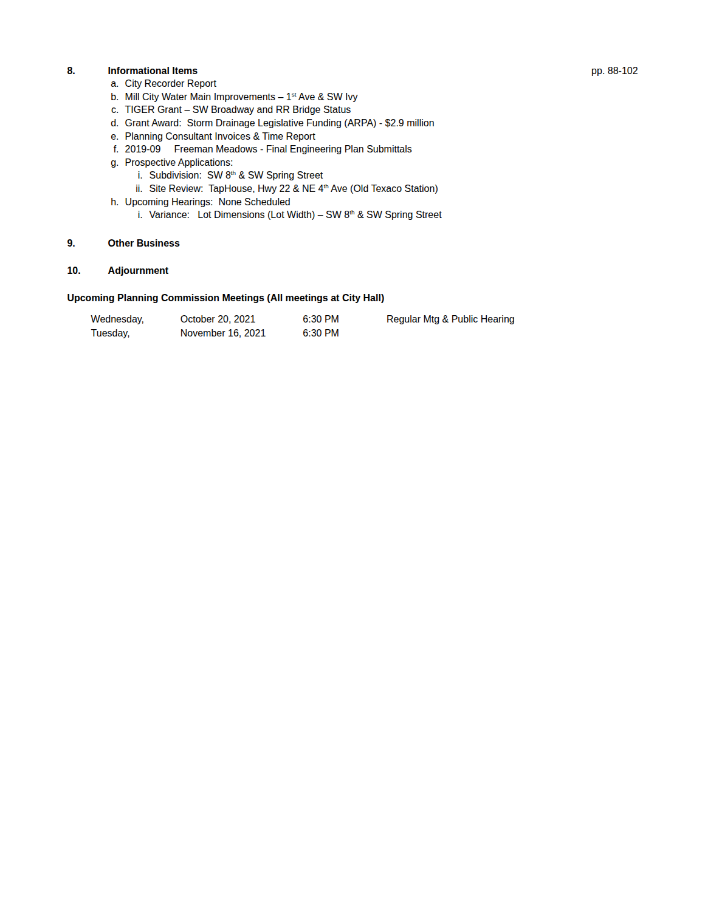8. Informational Items pp. 88-102
City Recorder Report
Mill City Water Main Improvements – 1st Ave & SW Ivy
TIGER Grant – SW Broadway and RR Bridge Status
Grant Award: Storm Drainage Legislative Funding (ARPA) - $2.9 million
Planning Consultant Invoices & Time Report
2019-09 Freeman Meadows - Final Engineering Plan Submittals
Prospective Applications:
Subdivision: SW 8th & SW Spring Street
Site Review: TapHouse, Hwy 22 & NE 4th Ave (Old Texaco Station)
Upcoming Hearings: None Scheduled
Variance: Lot Dimensions (Lot Width) – SW 8th & SW Spring Street
9. Other Business
10. Adjournment
Upcoming Planning Commission Meetings (All meetings at City Hall)
| Wednesday, | October 20, 2021 | 6:30 PM | Regular Mtg & Public Hearing |
| Tuesday, | November 16, 2021 | 6:30 PM | |